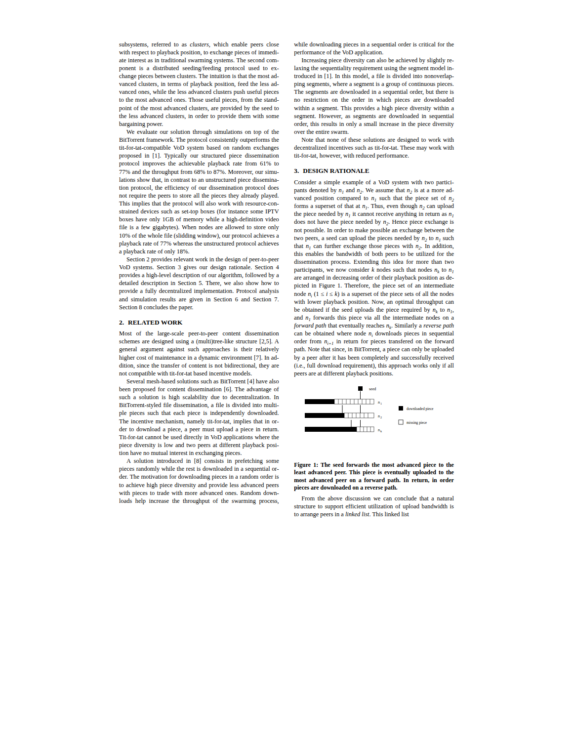subsystems, referred to as clusters, which enable peers close with respect to playback position, to exchange pieces of immediate interest as in traditional swarming systems. The second component is a distributed seeding/feeding protocol used to exchange pieces between clusters. The intuition is that the most advanced clusters, in terms of playback position, feed the less advanced ones, while the less advanced clusters push useful pieces to the most advanced ones. Those useful pieces, from the standpoint of the most advanced clusters, are provided by the seed to the less advanced clusters, in order to provide them with some bargaining power.
We evaluate our solution through simulations on top of the BitTorrent framework. The protocol consistently outperforms the tit-for-tat-compatible VoD system based on random exchanges proposed in [1]. Typically our structured piece dissemination protocol improves the achievable playback rate from 61% to 77% and the throughput from 68% to 87%. Moreover, our simulations show that, in contrast to an unstructured piece dissemination protocol, the efficiency of our dissemination protocol does not require the peers to store all the pieces they already played. This implies that the protocol will also work with resource-constrained devices such as set-top boxes (for instance some IPTV boxes have only 1GB of memory while a high-definition video file is a few gigabytes). When nodes are allowed to store only 10% of the whole file (slidding window), our protocol achieves a playback rate of 77% whereas the unstructured protocol achieves a playback rate of only 18%.
Section 2 provides relevant work in the design of peer-to-peer VoD systems. Section 3 gives our design rationale. Section 4 provides a high-level description of our algorithm, followed by a detailed description in Section 5. There, we also show how to provide a fully decentralized implementation. Protocol analysis and simulation results are given in Section 6 and Section 7. Section 8 concludes the paper.
2. RELATED WORK
Most of the large-scale peer-to-peer content dissemination schemes are designed using a (multi)tree-like structure [2,5]. A general argument against such approaches is their relatively higher cost of maintenance in a dynamic environment [7]. In addition, since the transfer of content is not bidirectional, they are not compatible with tit-for-tat based incentive models.
Several mesh-based solutions such as BitTorrent [4] have also been proposed for content dissemination [6]. The advantage of such a solution is high scalability due to decentralization. In BitTorrent-styled file dissemination, a file is divided into multiple pieces such that each piece is independently downloaded. The incentive mechanism, namely tit-for-tat, implies that in order to download a piece, a peer must upload a piece in return. Tit-for-tat cannot be used directly in VoD applications where the piece diversity is low and two peers at different playback position have no mutual interest in exchanging pieces.
A solution introduced in [8] consists in prefetching some pieces randomly while the rest is downloaded in a sequential order. The motivation for downloading pieces in a random order is to achieve high piece diversity and provide less advanced peers with pieces to trade with more advanced ones. Random downloads help increase the throughput of the swarming process, while downloading pieces in a sequential order is critical for the performance of the VoD application.
Increasing piece diversity can also be achieved by slightly relaxing the sequentiality requirement using the segment model introduced in [1]. In this model, a file is divided into nonoverlapping segments, where a segment is a group of continuous pieces. The segments are downloaded in a sequential order, but there is no restriction on the order in which pieces are downloaded within a segment. This provides a high piece diversity within a segment. However, as segments are downloaded in sequential order, this results in only a small increase in the piece diversity over the entire swarm.
Note that none of these solutions are designed to work with decentralized incentives such as tit-for-tat. These may work with tit-for-tat, however, with reduced performance.
3. DESIGN RATIONALE
Consider a simple example of a VoD system with two participants denoted by n1 and n2. We assume that n2 is at a more advanced position compared to n1 such that the piece set of n2 forms a superset of that at n1. Thus, even though n2 can upload the piece needed by n1 it cannot receive anything in return as n1 does not have the piece needed by n2. Hence piece exchange is not possible. In order to make possible an exchange between the two peers, a seed can upload the pieces needed by n2 to n1 such that n1 can further exchange those pieces with n2. In addition, this enables the bandwidth of both peers to be utilized for the dissemination process. Extending this idea for more than two participants, we now consider k nodes such that nodes nk to n1 are arranged in decreasing order of their playback position as depicted in Figure 1. Therefore, the piece set of an intermediate node ni (1 ≤ i ≤ k) is a superset of the piece sets of all the nodes with lower playback position. Now, an optimal throughput can be obtained if the seed uploads the piece required by nk to n1, and n1 forwards this piece via all the intermediate nodes on a forward path that eventually reaches nk. Similarly a reverse path can be obtained where node ni downloads pieces in sequential order from ni+1 in return for pieces transfered on the forward path. Note that since, in BitTorrent, a piece can only be uploaded by a peer after it has been completely and successfully received (i.e., full download requirement), this approach works only if all peers are at different playback positions.
seed n 1 downloaded piece n 2 missing piece n k
Figure 1: The seed forwards the most advanced piece to the least advanced peer. This piece is eventually uploaded to the most advanced peer on a forward path. In return, in order pieces are downloaded on a reverse path.
From the above discussion we can conclude that a natural structure to support efficient utilization of upload bandwidth is to arrange peers in a linked list. This linked list